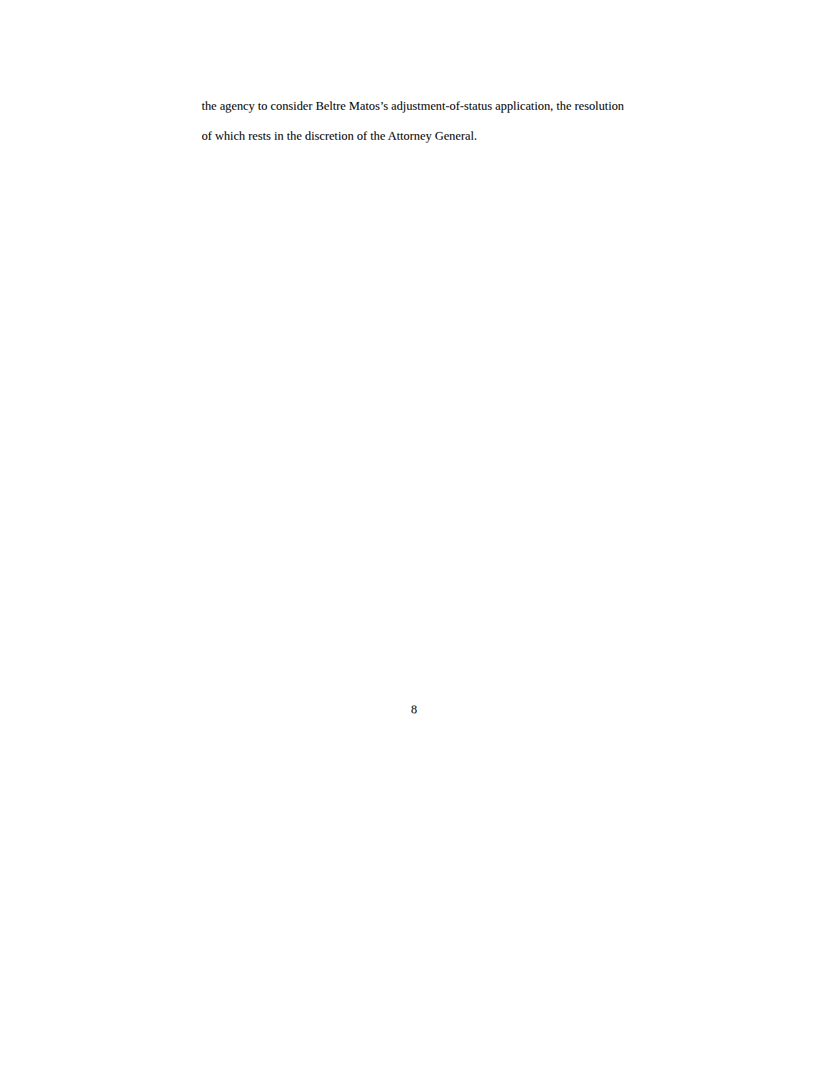the agency to consider Beltre Matos’s adjustment-of-status application, the resolution of which rests in the discretion of the Attorney General.
8